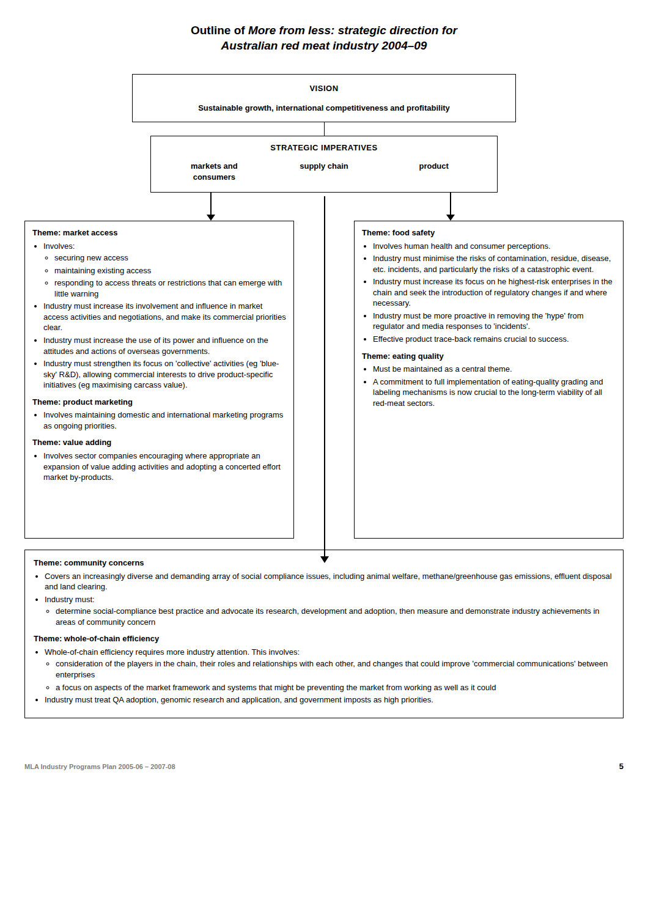Outline of More from less: strategic direction for
Australian red meat industry 2004–09
VISION
Sustainable growth, international competitiveness and profitability
STRATEGIC IMPERATIVES
markets and
consumers
supply chain
product
Theme: market access
Involves:
securing new access
maintaining existing access
responding to access threats or restrictions that can emerge with little warning
Industry must increase its involvement and influence in market access activities and negotiations, and make its commercial priorities clear.
Industry must increase the use of its power and influence on the attitudes and actions of overseas governments.
Industry must strengthen its focus on 'collective' activities (eg 'blue-sky' R&D), allowing commercial interests to drive product-specific initiatives (eg maximising carcass value).
Theme: product marketing
Involves maintaining domestic and international marketing programs as ongoing priorities.
Theme: value adding
Involves sector companies encouraging where appropriate an expansion of value adding activities and adopting a concerted effort market by-products.
Theme: food safety
Involves human health and consumer perceptions.
Industry must minimise the risks of contamination, residue, disease, etc. incidents, and particularly the risks of a catastrophic event.
Industry must increase its focus on he highest-risk enterprises in the chain and seek the introduction of regulatory changes if and where necessary.
Industry must be more proactive in removing the 'hype' from regulator and media responses to 'incidents'.
Effective product trace-back remains crucial to success.
Theme: eating quality
Must be maintained as a central theme.
A commitment to full implementation of eating-quality grading and labeling mechanisms is now crucial to the long-term viability of all red-meat sectors.
Theme: community concerns
Covers an increasingly diverse and demanding array of social compliance issues, including animal welfare, methane/greenhouse gas emissions, effluent disposal and land clearing.
Industry must:
determine social-compliance best practice and advocate its research, development and adoption, then measure and demonstrate industry achievements in areas of community concern
Theme: whole-of-chain efficiency
Whole-of-chain efficiency requires more industry attention. This involves:
consideration of the players in the chain, their roles and relationships with each other, and changes that could improve 'commercial communications' between enterprises
a focus on aspects of the market framework and systems that might be preventing the market from working as well as it could
Industry must treat QA adoption, genomic research and application, and government imposts as high priorities.
MLA Industry Programs Plan 2005-06 – 2007-08
5